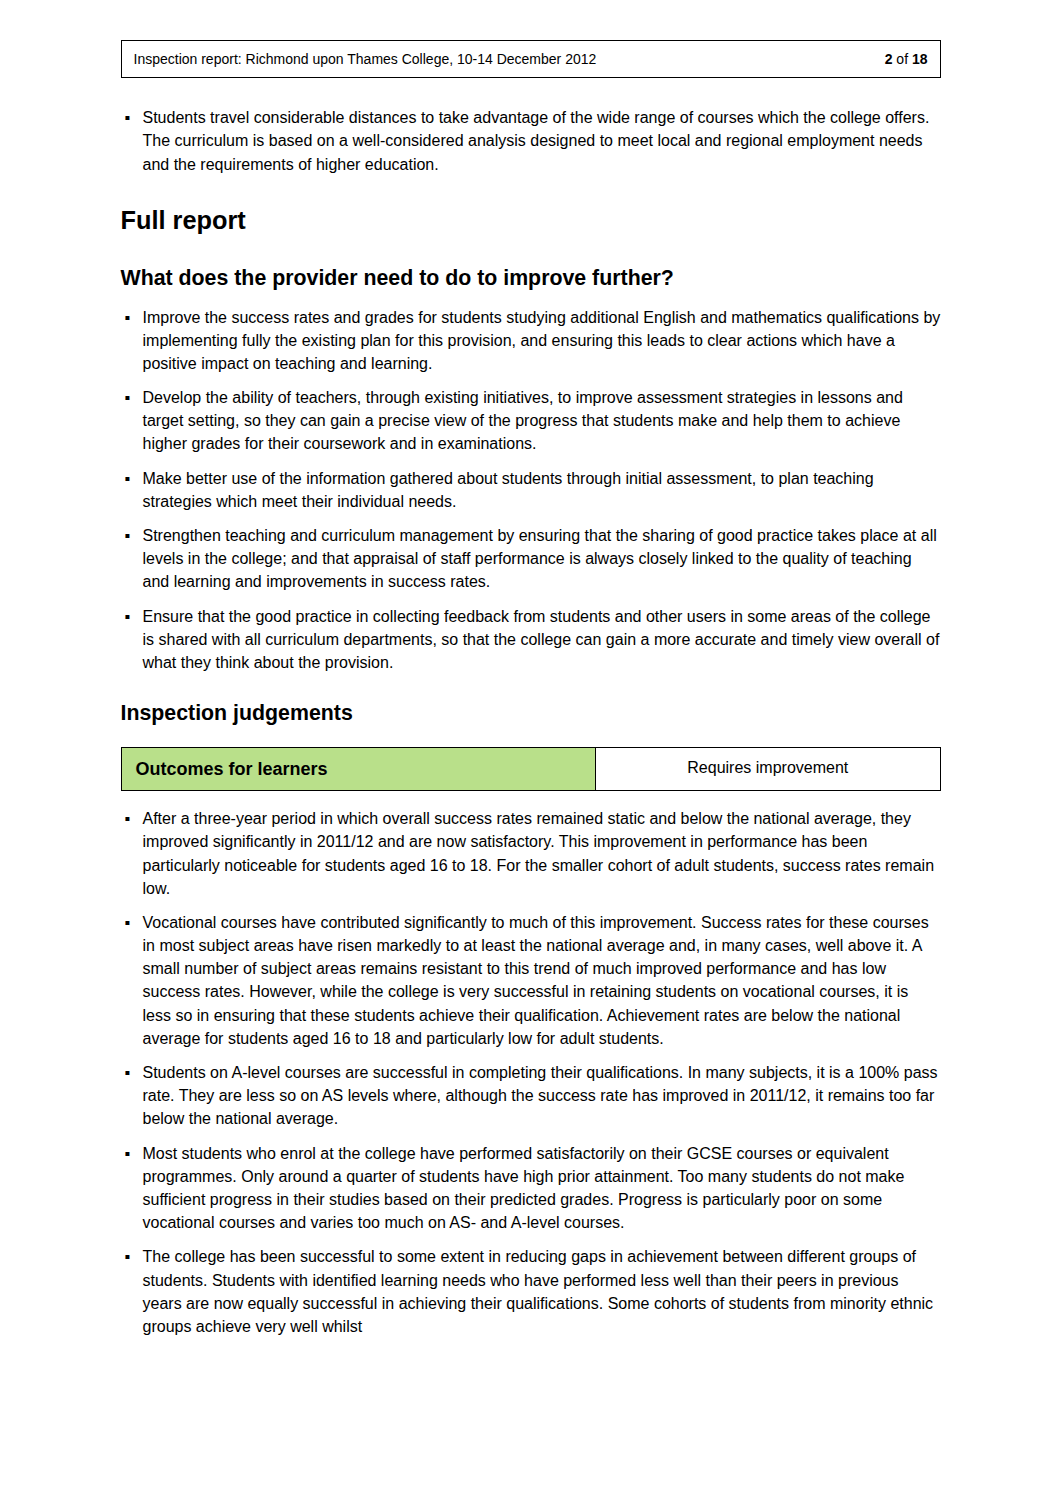Inspection report: Richmond upon Thames College, 10-14 December 2012 2 of 18
Students travel considerable distances to take advantage of the wide range of courses which the college offers. The curriculum is based on a well-considered analysis designed to meet local and regional employment needs and the requirements of higher education.
Full report
What does the provider need to do to improve further?
Improve the success rates and grades for students studying additional English and mathematics qualifications by implementing fully the existing plan for this provision, and ensuring this leads to clear actions which have a positive impact on teaching and learning.
Develop the ability of teachers, through existing initiatives, to improve assessment strategies in lessons and target setting, so they can gain a precise view of the progress that students make and help them to achieve higher grades for their coursework and in examinations.
Make better use of the information gathered about students through initial assessment, to plan teaching strategies which meet their individual needs.
Strengthen teaching and curriculum management by ensuring that the sharing of good practice takes place at all levels in the college; and that appraisal of staff performance is always closely linked to the quality of teaching and learning and improvements in success rates.
Ensure that the good practice in collecting feedback from students and other users in some areas of the college is shared with all curriculum departments, so that the college can gain a more accurate and timely view overall of what they think about the provision.
Inspection judgements
Outcomes for learners
Requires improvement
After a three-year period in which overall success rates remained static and below the national average, they improved significantly in 2011/12 and are now satisfactory. This improvement in performance has been particularly noticeable for students aged 16 to 18. For the smaller cohort of adult students, success rates remain low.
Vocational courses have contributed significantly to much of this improvement. Success rates for these courses in most subject areas have risen markedly to at least the national average and, in many cases, well above it. A small number of subject areas remains resistant to this trend of much improved performance and has low success rates. However, while the college is very successful in retaining students on vocational courses, it is less so in ensuring that these students achieve their qualification. Achievement rates are below the national average for students aged 16 to 18 and particularly low for adult students.
Students on A-level courses are successful in completing their qualifications. In many subjects, it is a 100% pass rate. They are less so on AS levels where, although the success rate has improved in 2011/12, it remains too far below the national average.
Most students who enrol at the college have performed satisfactorily on their GCSE courses or equivalent programmes. Only around a quarter of students have high prior attainment. Too many students do not make sufficient progress in their studies based on their predicted grades. Progress is particularly poor on some vocational courses and varies too much on AS- and A-level courses.
The college has been successful to some extent in reducing gaps in achievement between different groups of students. Students with identified learning needs who have performed less well than their peers in previous years are now equally successful in achieving their qualifications. Some cohorts of students from minority ethnic groups achieve very well whilst